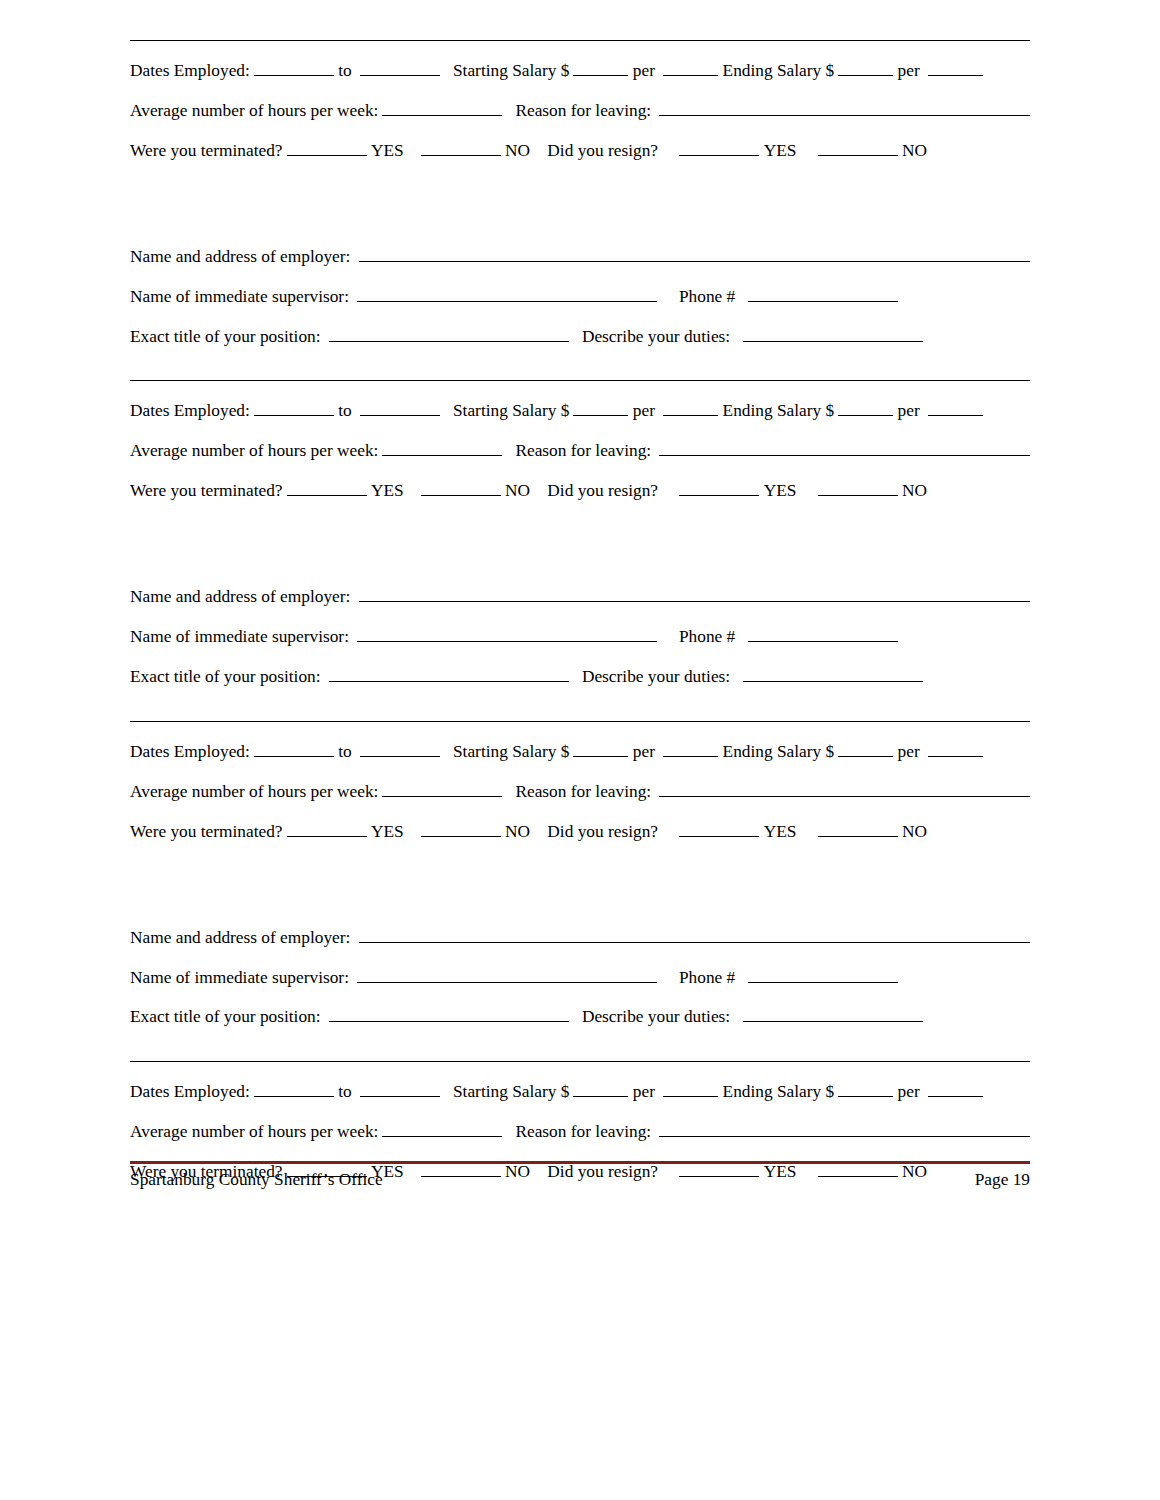Dates Employed: to Starting Salary $ per Ending Salary $ per
Average number of hours per week: Reason for leaving:
Were you terminated? YES NO Did you resign? YES NO
Name and address of employer:
Name of immediate supervisor: Phone #
Exact title of your position: Describe your duties:
Dates Employed: to Starting Salary $ per Ending Salary $ per
Average number of hours per week: Reason for leaving:
Were you terminated? YES NO Did you resign? YES NO
Name and address of employer:
Name of immediate supervisor: Phone #
Exact title of your position: Describe your duties:
Dates Employed: to Starting Salary $ per Ending Salary $ per
Average number of hours per week: Reason for leaving:
Were you terminated? YES NO Did you resign? YES NO
Name and address of employer:
Name of immediate supervisor: Phone #
Exact title of your position: Describe your duties:
Dates Employed: to Starting Salary $ per Ending Salary $ per
Average number of hours per week: Reason for leaving:
Were you terminated? YES NO Did you resign? YES NO
Spartanburg County Sheriff’s Office Page 19